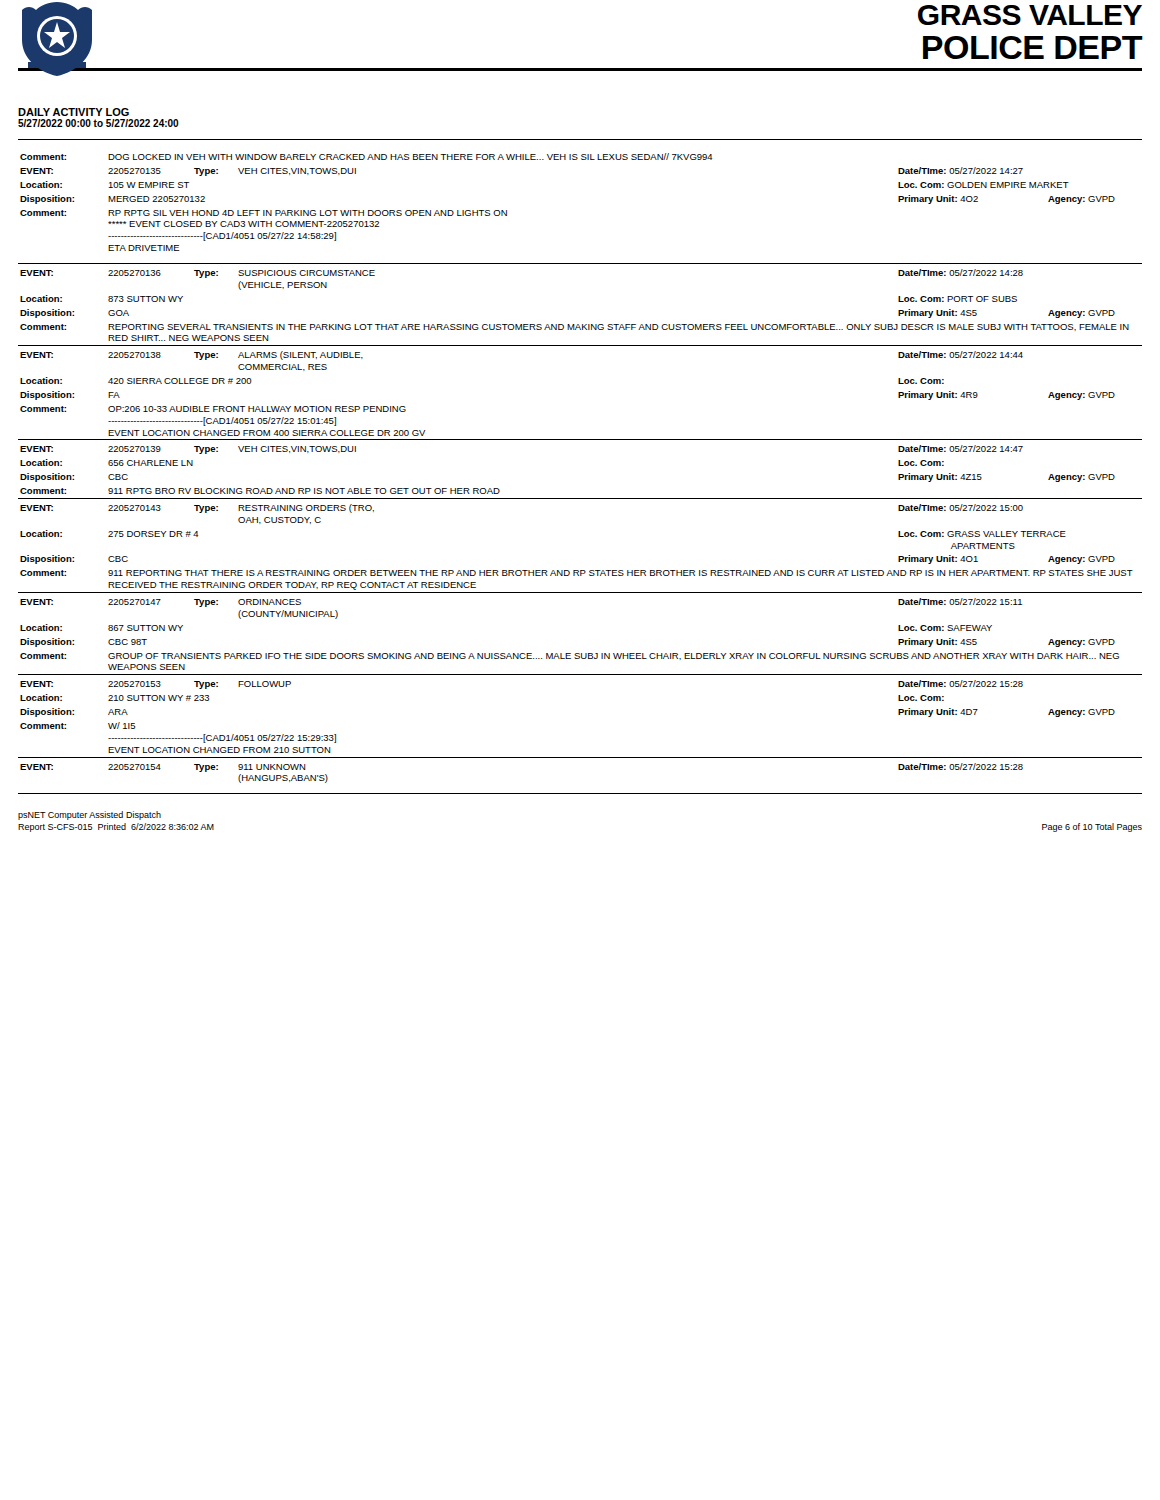GRASS VALLEY
POLICE DEPT
DAILY ACTIVITY LOG
5/27/2022 00:00 to 5/27/2022 24:00
| Comment: | DOG LOCKED IN VEH WITH WINDOW BARELY CRACKED AND HAS BEEN THERE FOR A WHILE... VEH IS SIL LEXUS SEDAN// 7KVG994 |
| EVENT: | 2205270135 | Type: | VEH CITES,VIN,TOWS,DUI | Date/TIme: 05/27/2022 14:27 |
| Location: | 105 W EMPIRE ST | Loc. Com: GOLDEN EMPIRE MARKET |
| Disposition: | MERGED 2205270132 | Primary Unit: 4O2 | Agency: GVPD |
| Comment: | RP RPTG SIL VEH HOND 4D LEFT IN PARKING LOT WITH DOORS OPEN AND LIGHTS ON ***** EVENT CLOSED BY CAD3 WITH COMMENT-2205270132 ------------------------------[CAD1/4051 05/27/22 14:58:29] ETA DRIVETIME |
| EVENT: | 2205270136 | Type: | SUSPICIOUS CIRCUMSTANCE (VEHICLE, PERSON | Date/TIme: 05/27/2022 14:28 |
| Location: | 873 SUTTON WY | Loc. Com: PORT OF SUBS |
| Disposition: | GOA | Primary Unit: 4S5 | Agency: GVPD |
| Comment: | REPORTING SEVERAL TRANSIENTS IN THE PARKING LOT THAT ARE HARASSING CUSTOMERS AND MAKING STAFF AND CUSTOMERS FEEL UNCOMFORTABLE... ONLY SUBJ DESCR IS MALE SUBJ WITH TATTOOS, FEMALE IN RED SHIRT... NEG WEAPONS SEEN |
| EVENT: | 2205270138 | Type: | ALARMS (SILENT, AUDIBLE, COMMERCIAL, RES | Date/TIme: 05/27/2022 14:44 |
| Location: | 420 SIERRA COLLEGE DR # 200 | Loc. Com: |
| Disposition: | FA | Primary Unit: 4R9 | Agency: GVPD |
| Comment: | OP:206 10-33 AUDIBLE FRONT HALLWAY MOTION RESP PENDING ------------------------------[CAD1/4051 05/27/22 15:01:45] EVENT LOCATION CHANGED FROM 400 SIERRA COLLEGE DR 200 GV |
| EVENT: | 2205270139 | Type: | VEH CITES,VIN,TOWS,DUI | Date/TIme: 05/27/2022 14:47 |
| Location: | 656 CHARLENE LN | Loc. Com: |
| Disposition: | CBC | Primary Unit: 4Z15 | Agency: GVPD |
| Comment: | 911 RPTG BRO RV BLOCKING ROAD AND RP IS NOT ABLE TO GET OUT OF HER ROAD |
| EVENT: | 2205270143 | Type: | RESTRAINING ORDERS (TRO, OAH, CUSTODY, C | Date/TIme: 05/27/2022 15:00 |
| Location: | 275 DORSEY DR # 4 | Loc. Com: GRASS VALLEY TERRACE APARTMENTS |
| Disposition: | CBC | Primary Unit: 4O1 | Agency: GVPD |
| Comment: | 911 REPORTING THAT THERE IS A RESTRAINING ORDER BETWEEN THE RP AND HER BROTHER AND RP STATES HER BROTHER IS RESTRAINED AND IS CURR AT LISTED AND RP IS IN HER APARTMENT. RP STATES SHE JUST RECEIVED THE RESTRAINING ORDER TODAY, RP REQ CONTACT AT RESIDENCE |
| EVENT: | 2205270147 | Type: | ORDINANCES (COUNTY/MUNICIPAL) | Date/TIme: 05/27/2022 15:11 |
| Location: | 867 SUTTON WY | Loc. Com: SAFEWAY |
| Disposition: | CBC 98T | Primary Unit: 4S5 | Agency: GVPD |
| Comment: | GROUP OF TRANSIENTS PARKED IFO THE SIDE DOORS SMOKING AND BEING A NUISSANCE.... MALE SUBJ IN WHEEL CHAIR, ELDERLY XRAY IN COLORFUL NURSING SCRUBS AND ANOTHER XRAY WITH DARK HAIR... NEG WEAPONS SEEN |
| EVENT: | 2205270153 | Type: | FOLLOWUP | Date/TIme: 05/27/2022 15:28 |
| Location: | 210 SUTTON WY # 233 | Loc. Com: |
| Disposition: | ARA | Primary Unit: 4D7 | Agency: GVPD |
| Comment: | W/ 1I5 ------------------------------[CAD1/4051 05/27/22 15:29:33] EVENT LOCATION CHANGED FROM 210 SUTTON |
| EVENT: | 2205270154 | Type: | 911 UNKNOWN (HANGUPS,ABAN'S) | Date/TIme: 05/27/2022 15:28 |
psNET Computer Assisted Dispatch
Report S-CFS-015 Printed 6/2/2022 8:36:02 AM
Page 6 of 10 Total Pages